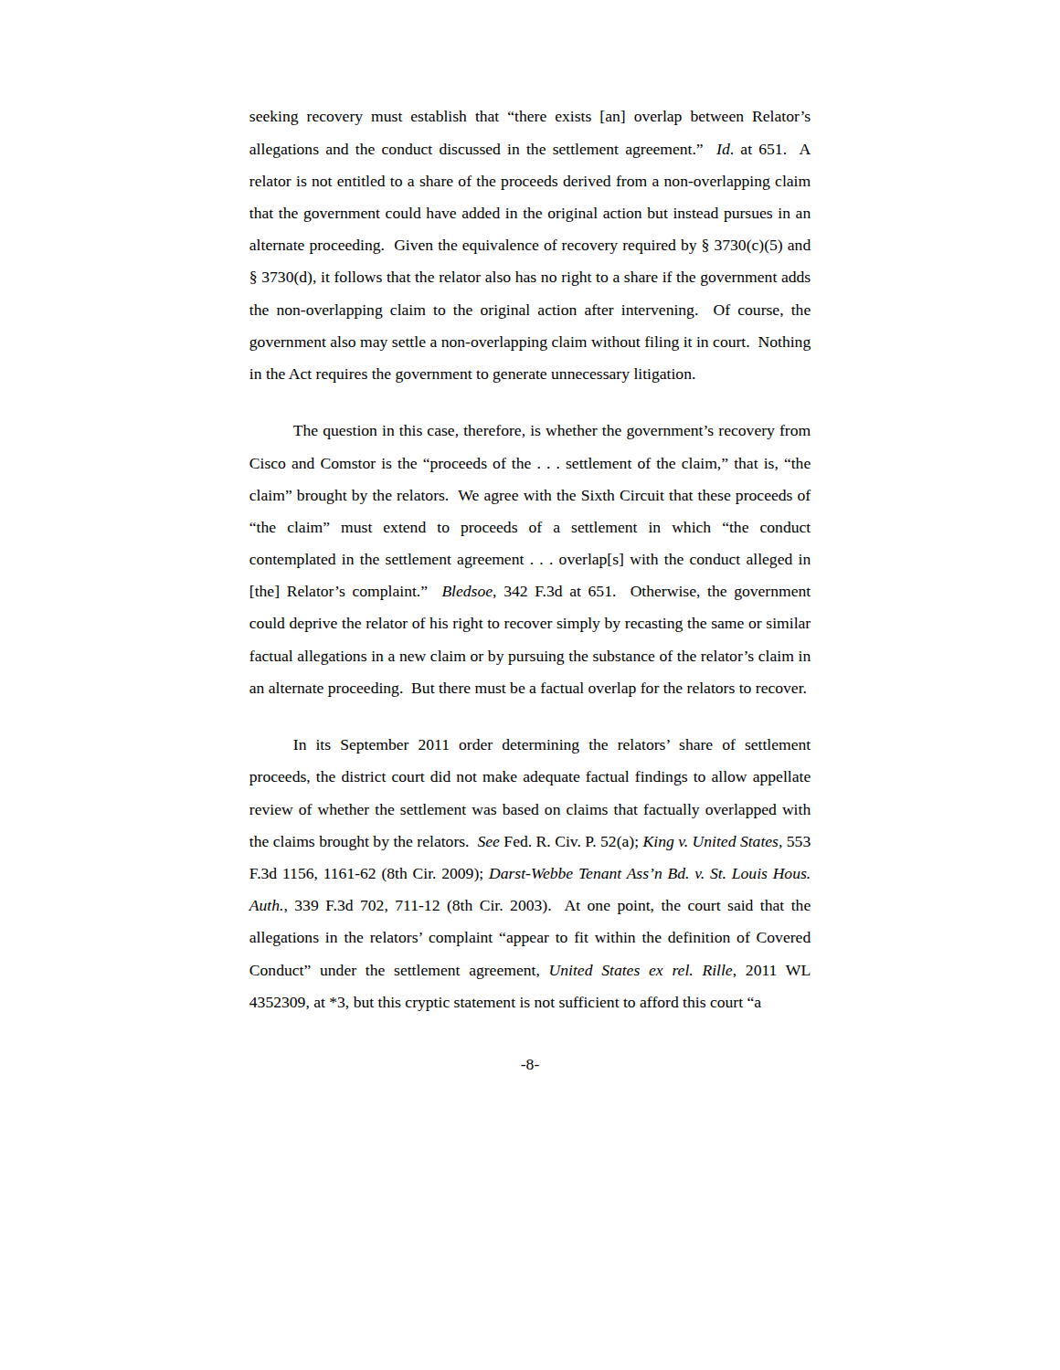seeking recovery must establish that “there exists [an] overlap between Relator’s allegations and the conduct discussed in the settlement agreement.” Id. at 651. A relator is not entitled to a share of the proceeds derived from a non-overlapping claim that the government could have added in the original action but instead pursues in an alternate proceeding. Given the equivalence of recovery required by § 3730(c)(5) and § 3730(d), it follows that the relator also has no right to a share if the government adds the non-overlapping claim to the original action after intervening. Of course, the government also may settle a non-overlapping claim without filing it in court. Nothing in the Act requires the government to generate unnecessary litigation.
The question in this case, therefore, is whether the government’s recovery from Cisco and Comstor is the “proceeds of the . . . settlement of the claim,” that is, “the claim” brought by the relators. We agree with the Sixth Circuit that these proceeds of “the claim” must extend to proceeds of a settlement in which “the conduct contemplated in the settlement agreement . . . overlap[s] with the conduct alleged in [the] Relator’s complaint.” Bledsoe, 342 F.3d at 651. Otherwise, the government could deprive the relator of his right to recover simply by recasting the same or similar factual allegations in a new claim or by pursuing the substance of the relator’s claim in an alternate proceeding. But there must be a factual overlap for the relators to recover.
In its September 2011 order determining the relators’ share of settlement proceeds, the district court did not make adequate factual findings to allow appellate review of whether the settlement was based on claims that factually overlapped with the claims brought by the relators. See Fed. R. Civ. P. 52(a); King v. United States, 553 F.3d 1156, 1161-62 (8th Cir. 2009); Darst-Webbe Tenant Ass’n Bd. v. St. Louis Hous. Auth., 339 F.3d 702, 711-12 (8th Cir. 2003). At one point, the court said that the allegations in the relators’ complaint “appear to fit within the definition of Covered Conduct” under the settlement agreement, United States ex rel. Rille, 2011 WL 4352309, at *3, but this cryptic statement is not sufficient to afford this court “a
-8-